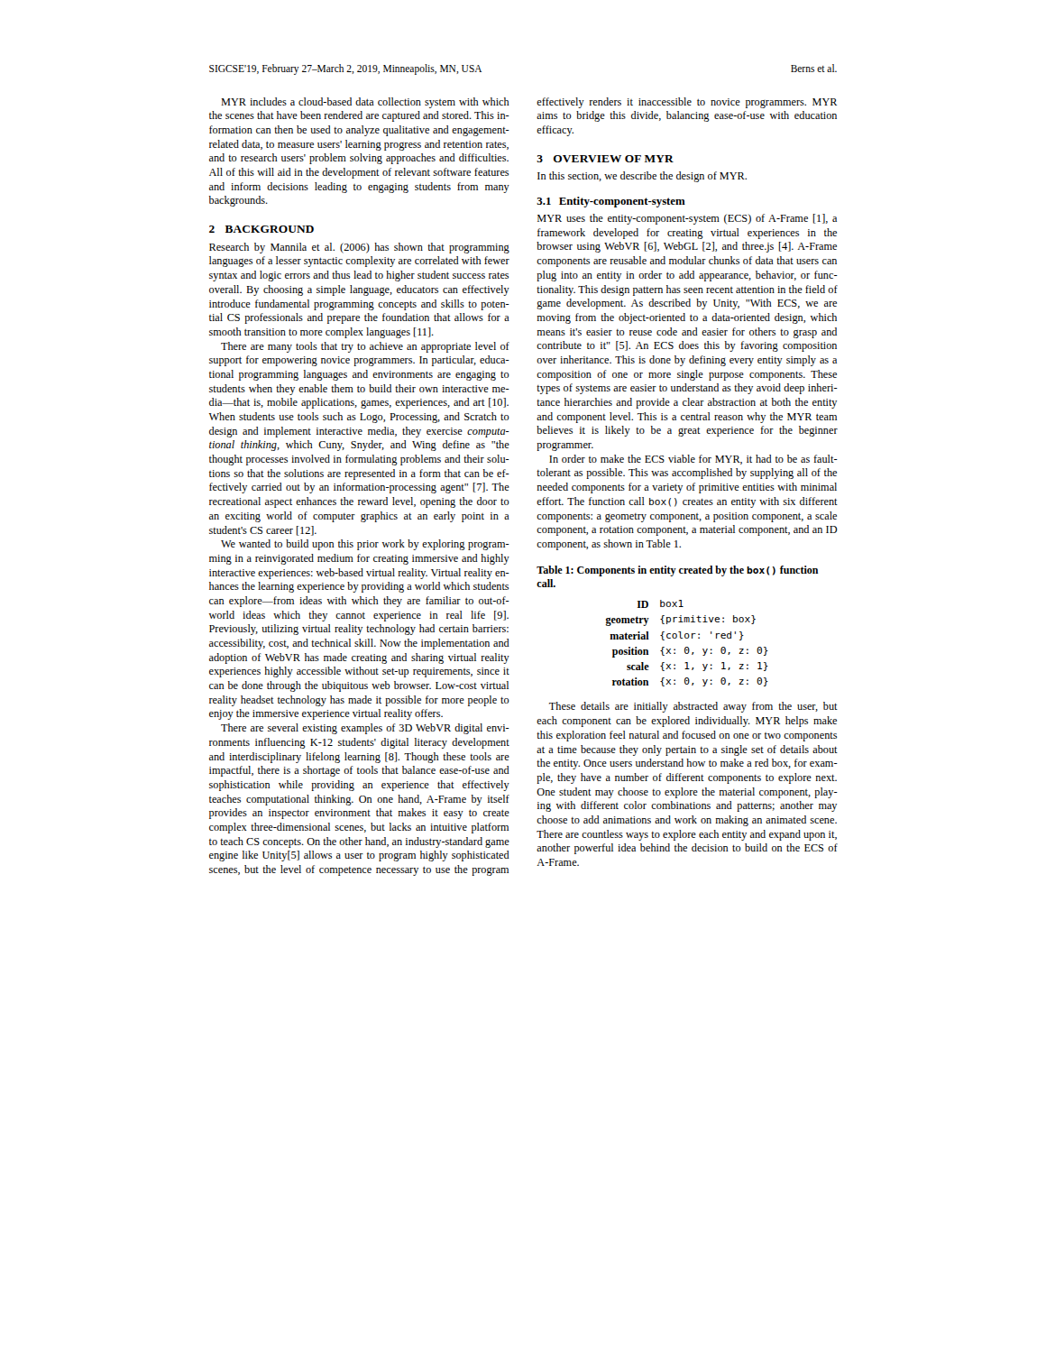SIGCSE'19, February 27–March 2, 2019, Minneapolis, MN, USA
Berns et al.
MYR includes a cloud-based data collection system with which the scenes that have been rendered are captured and stored. This information can then be used to analyze qualitative and engagement-related data, to measure users' learning progress and retention rates, and to research users' problem solving approaches and difficulties. All of this will aid in the development of relevant software features and inform decisions leading to engaging students from many backgrounds.
2 BACKGROUND
Research by Mannila et al. (2006) has shown that programming languages of a lesser syntactic complexity are correlated with fewer syntax and logic errors and thus lead to higher student success rates overall. By choosing a simple language, educators can effectively introduce fundamental programming concepts and skills to potential CS professionals and prepare the foundation that allows for a smooth transition to more complex languages [11].
There are many tools that try to achieve an appropriate level of support for empowering novice programmers. In particular, educational programming languages and environments are engaging to students when they enable them to build their own interactive media—that is, mobile applications, games, experiences, and art [10]. When students use tools such as Logo, Processing, and Scratch to design and implement interactive media, they exercise computational thinking, which Cuny, Snyder, and Wing define as "the thought processes involved in formulating problems and their solutions so that the solutions are represented in a form that can be effectively carried out by an information-processing agent" [7]. The recreational aspect enhances the reward level, opening the door to an exciting world of computer graphics at an early point in a student's CS career [12].
We wanted to build upon this prior work by exploring programming in a reinvigorated medium for creating immersive and highly interactive experiences: web-based virtual reality. Virtual reality enhances the learning experience by providing a world which students can explore—from ideas with which they are familiar to out-of-world ideas which they cannot experience in real life [9]. Previously, utilizing virtual reality technology had certain barriers: accessibility, cost, and technical skill. Now the implementation and adoption of WebVR has made creating and sharing virtual reality experiences highly accessible without set-up requirements, since it can be done through the ubiquitous web browser. Low-cost virtual reality headset technology has made it possible for more people to enjoy the immersive experience virtual reality offers.
There are several existing examples of 3D WebVR digital environments influencing K-12 students' digital literacy development and interdisciplinary lifelong learning [8]. Though these tools are impactful, there is a shortage of tools that balance ease-of-use and sophistication while providing an experience that effectively teaches computational thinking. On one hand, A-Frame by itself provides an inspector environment that makes it easy to create complex three-dimensional scenes, but lacks an intuitive platform to teach CS concepts. On the other hand, an industry-standard game engine like Unity[5] allows a user to program highly sophisticated scenes, but the level of competence necessary to use the program effectively renders it inaccessible to novice programmers. MYR aims to bridge this divide, balancing ease-of-use with education efficacy.
3 OVERVIEW OF MYR
In this section, we describe the design of MYR.
3.1 Entity-component-system
MYR uses the entity-component-system (ECS) of A-Frame [1], a framework developed for creating virtual experiences in the browser using WebVR [6], WebGL [2], and three.js [4]. A-Frame components are reusable and modular chunks of data that users can plug into an entity in order to add appearance, behavior, or functionality. This design pattern has seen recent attention in the field of game development. As described by Unity, "With ECS, we are moving from the object-oriented to a data-oriented design, which means it's easier to reuse code and easier for others to grasp and contribute to it" [5]. An ECS does this by favoring composition over inheritance. This is done by defining every entity simply as a composition of one or more single purpose components. These types of systems are easier to understand as they avoid deep inheritance hierarchies and provide a clear abstraction at both the entity and component level. This is a central reason why the MYR team believes it is likely to be a great experience for the beginner programmer.
In order to make the ECS viable for MYR, it had to be as fault-tolerant as possible. This was accomplished by supplying all of the needed components for a variety of primitive entities with minimal effort. The function call box() creates an entity with six different components: a geometry component, a position component, a scale component, a rotation component, a material component, and an ID component, as shown in Table 1.
Table 1: Components in entity created by the box() function call.
| ID | box1 |
| geometry | {primitive: box} |
| material | {color: 'red'} |
| position | {x: 0, y: 0, z: 0} |
| scale | {x: 1, y: 1, z: 1} |
| rotation | {x: 0, y: 0, z: 0} |
These details are initially abstracted away from the user, but each component can be explored individually. MYR helps make this exploration feel natural and focused on one or two components at a time because they only pertain to a single set of details about the entity. Once users understand how to make a red box, for example, they have a number of different components to explore next. One student may choose to explore the material component, playing with different color combinations and patterns; another may choose to add animations and work on making an animated scene. There are countless ways to explore each entity and expand upon it, another powerful idea behind the decision to build on the ECS of A-Frame.